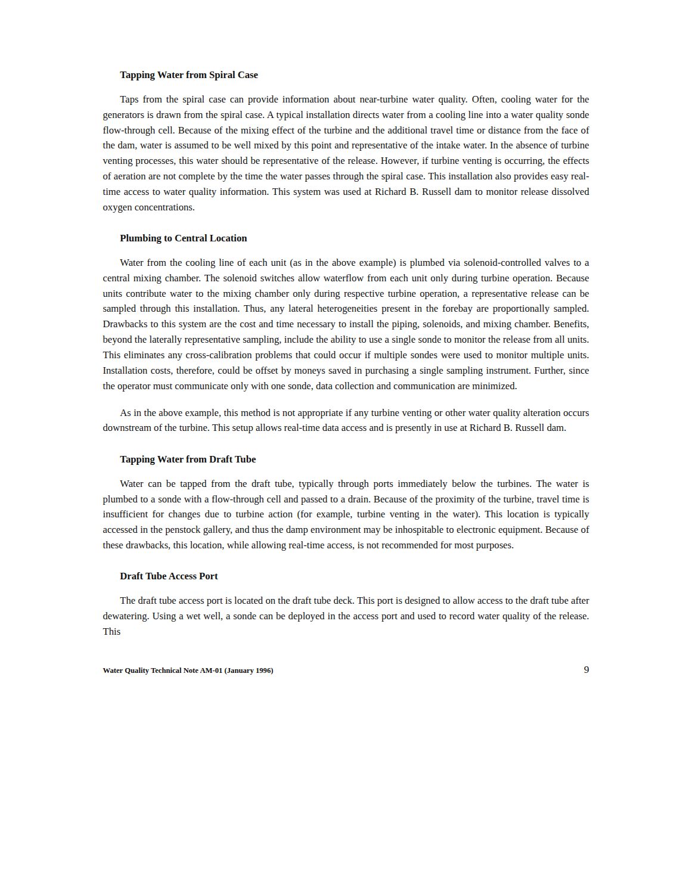Tapping Water from Spiral Case
Taps from the spiral case can provide information about near-turbine water quality. Often, cooling water for the generators is drawn from the spiral case. A typical installation directs water from a cooling line into a water quality sonde flow-through cell. Because of the mixing effect of the turbine and the additional travel time or distance from the face of the dam, water is assumed to be well mixed by this point and representative of the intake water. In the absence of turbine venting processes, this water should be representative of the release. However, if turbine venting is occurring, the effects of aeration are not complete by the time the water passes through the spiral case. This installation also provides easy real-time access to water quality information. This system was used at Richard B. Russell dam to monitor release dissolved oxygen concentrations.
Plumbing to Central Location
Water from the cooling line of each unit (as in the above example) is plumbed via solenoid-controlled valves to a central mixing chamber. The solenoid switches allow waterflow from each unit only during turbine operation. Because units contribute water to the mixing chamber only during respective turbine operation, a representative release can be sampled through this installation. Thus, any lateral heterogeneities present in the forebay are proportionally sampled. Drawbacks to this system are the cost and time necessary to install the piping, solenoids, and mixing chamber. Benefits, beyond the laterally representative sampling, include the ability to use a single sonde to monitor the release from all units. This eliminates any cross-calibration problems that could occur if multiple sondes were used to monitor multiple units. Installation costs, therefore, could be offset by moneys saved in purchasing a single sampling instrument. Further, since the operator must communicate only with one sonde, data collection and communication are minimized.
As in the above example, this method is not appropriate if any turbine venting or other water quality alteration occurs downstream of the turbine. This setup allows real-time data access and is presently in use at Richard B. Russell dam.
Tapping Water from Draft Tube
Water can be tapped from the draft tube, typically through ports immediately below the turbines. The water is plumbed to a sonde with a flow-through cell and passed to a drain. Because of the proximity of the turbine, travel time is insufficient for changes due to turbine action (for example, turbine venting in the water). This location is typically accessed in the penstock gallery, and thus the damp environment may be inhospitable to electronic equipment. Because of these drawbacks, this location, while allowing real-time access, is not recommended for most purposes.
Draft Tube Access Port
The draft tube access port is located on the draft tube deck. This port is designed to allow access to the draft tube after dewatering. Using a wet well, a sonde can be deployed in the access port and used to record water quality of the release. This
Water Quality Technical Note AM-01 (January 1996) 9